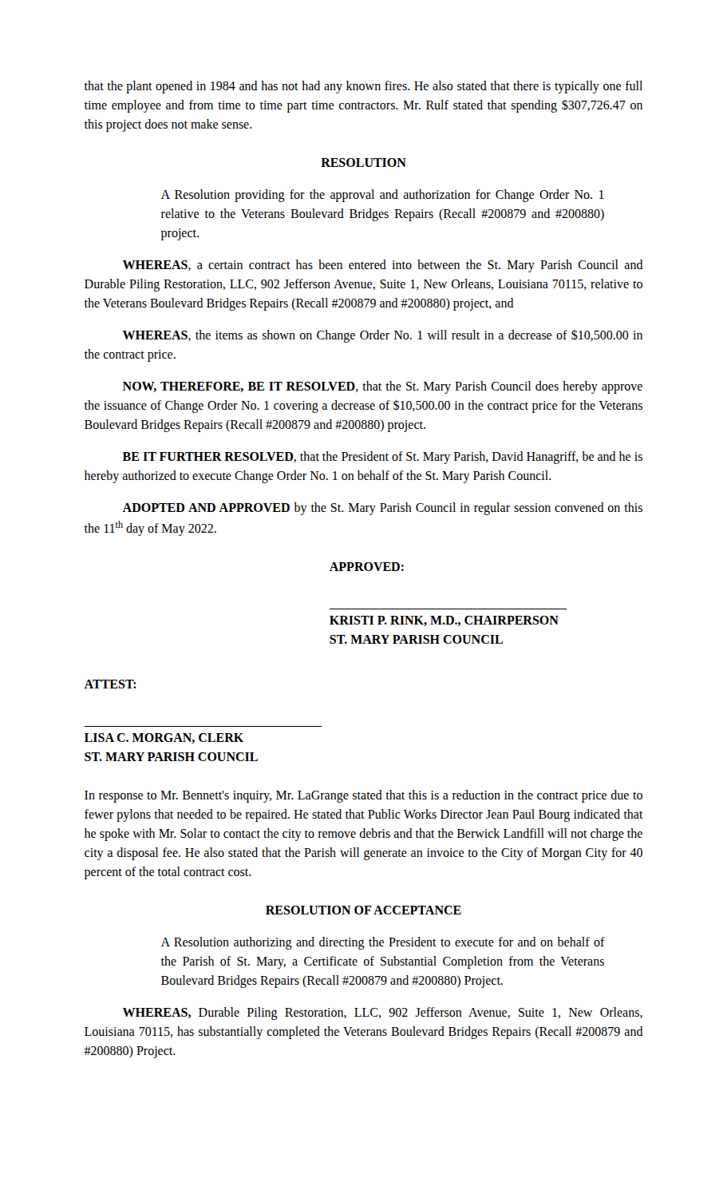that the plant opened in 1984 and has not had any known fires. He also stated that there is typically one full time employee and from time to time part time contractors. Mr. Rulf stated that spending $307,726.47 on this project does not make sense.
RESOLUTION
A Resolution providing for the approval and authorization for Change Order No. 1 relative to the Veterans Boulevard Bridges Repairs (Recall #200879 and #200880) project.
WHEREAS, a certain contract has been entered into between the St. Mary Parish Council and Durable Piling Restoration, LLC, 902 Jefferson Avenue, Suite 1, New Orleans, Louisiana 70115, relative to the Veterans Boulevard Bridges Repairs (Recall #200879 and #200880) project, and
WHEREAS, the items as shown on Change Order No. 1 will result in a decrease of $10,500.00 in the contract price.
NOW, THEREFORE, BE IT RESOLVED, that the St. Mary Parish Council does hereby approve the issuance of Change Order No. 1 covering a decrease of $10,500.00 in the contract price for the Veterans Boulevard Bridges Repairs (Recall #200879 and #200880) project.
BE IT FURTHER RESOLVED, that the President of St. Mary Parish, David Hanagriff, be and he is hereby authorized to execute Change Order No. 1 on behalf of the St. Mary Parish Council.
ADOPTED AND APPROVED by the St. Mary Parish Council in regular session convened on this the 11th day of May 2022.
APPROVED:
KRISTI P. RINK, M.D., CHAIRPERSON
ST. MARY PARISH COUNCIL
ATTEST:
LISA C. MORGAN, CLERK
ST. MARY PARISH COUNCIL
In response to Mr. Bennett's inquiry, Mr. LaGrange stated that this is a reduction in the contract price due to fewer pylons that needed to be repaired. He stated that Public Works Director Jean Paul Bourg indicated that he spoke with Mr. Solar to contact the city to remove debris and that the Berwick Landfill will not charge the city a disposal fee. He also stated that the Parish will generate an invoice to the City of Morgan City for 40 percent of the total contract cost.
RESOLUTION OF ACCEPTANCE
A Resolution authorizing and directing the President to execute for and on behalf of the Parish of St. Mary, a Certificate of Substantial Completion from the Veterans Boulevard Bridges Repairs (Recall #200879 and #200880) Project.
WHEREAS, Durable Piling Restoration, LLC, 902 Jefferson Avenue, Suite 1, New Orleans, Louisiana 70115, has substantially completed the Veterans Boulevard Bridges Repairs (Recall #200879 and #200880) Project.